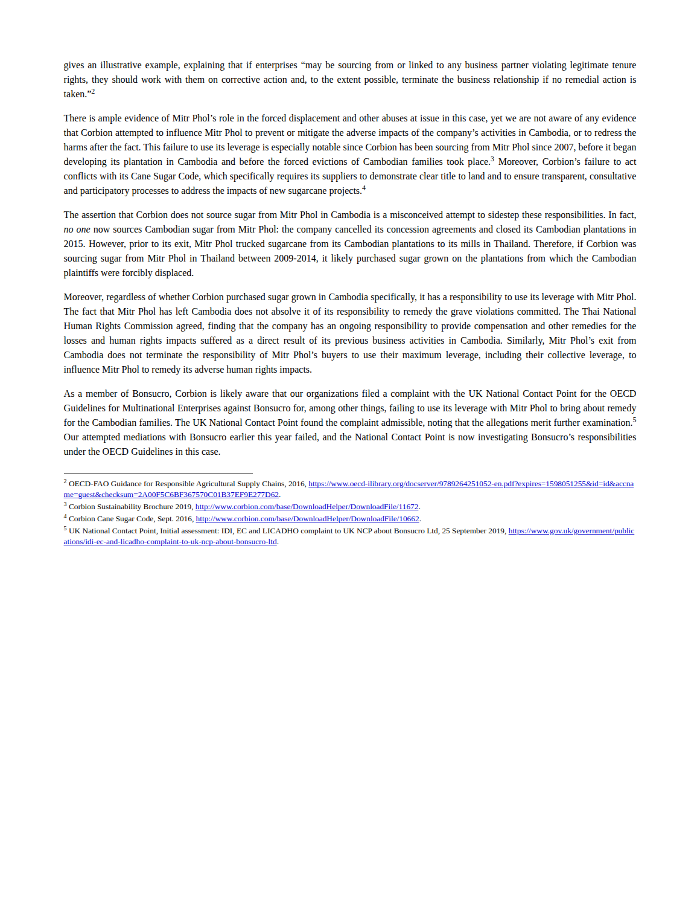gives an illustrative example, explaining that if enterprises “may be sourcing from or linked to any business partner violating legitimate tenure rights, they should work with them on corrective action and, to the extent possible, terminate the business relationship if no remedial action is taken.”2
There is ample evidence of Mitr Phol’s role in the forced displacement and other abuses at issue in this case, yet we are not aware of any evidence that Corbion attempted to influence Mitr Phol to prevent or mitigate the adverse impacts of the company’s activities in Cambodia, or to redress the harms after the fact. This failure to use its leverage is especially notable since Corbion has been sourcing from Mitr Phol since 2007, before it began developing its plantation in Cambodia and before the forced evictions of Cambodian families took place.3 Moreover, Corbion’s failure to act conflicts with its Cane Sugar Code, which specifically requires its suppliers to demonstrate clear title to land and to ensure transparent, consultative and participatory processes to address the impacts of new sugarcane projects.4
The assertion that Corbion does not source sugar from Mitr Phol in Cambodia is a misconceived attempt to sidestep these responsibilities. In fact, no one now sources Cambodian sugar from Mitr Phol: the company cancelled its concession agreements and closed its Cambodian plantations in 2015. However, prior to its exit, Mitr Phol trucked sugarcane from its Cambodian plantations to its mills in Thailand. Therefore, if Corbion was sourcing sugar from Mitr Phol in Thailand between 2009-2014, it likely purchased sugar grown on the plantations from which the Cambodian plaintiffs were forcibly displaced.
Moreover, regardless of whether Corbion purchased sugar grown in Cambodia specifically, it has a responsibility to use its leverage with Mitr Phol. The fact that Mitr Phol has left Cambodia does not absolve it of its responsibility to remedy the grave violations committed. The Thai National Human Rights Commission agreed, finding that the company has an ongoing responsibility to provide compensation and other remedies for the losses and human rights impacts suffered as a direct result of its previous business activities in Cambodia. Similarly, Mitr Phol’s exit from Cambodia does not terminate the responsibility of Mitr Phol’s buyers to use their maximum leverage, including their collective leverage, to influence Mitr Phol to remedy its adverse human rights impacts.
As a member of Bonsucro, Corbion is likely aware that our organizations filed a complaint with the UK National Contact Point for the OECD Guidelines for Multinational Enterprises against Bonsucro for, among other things, failing to use its leverage with Mitr Phol to bring about remedy for the Cambodian families. The UK National Contact Point found the complaint admissible, noting that the allegations merit further examination.5 Our attempted mediations with Bonsucro earlier this year failed, and the National Contact Point is now investigating Bonsucro’s responsibilities under the OECD Guidelines in this case.
2 OECD-FAO Guidance for Responsible Agricultural Supply Chains, 2016, https://www.oecd-ilibrary.org/docserver/9789264251052-en.pdf?expires=1598051255&id=id&accname=guest&checksum=2A00F5C6BF367570C01B37EF9E277D62.
3 Corbion Sustainability Brochure 2019, http://www.corbion.com/base/DownloadHelper/DownloadFile/11672.
4 Corbion Cane Sugar Code, Sept. 2016, http://www.corbion.com/base/DownloadHelper/DownloadFile/10662.
5 UK National Contact Point, Initial assessment: IDI, EC and LICADHO complaint to UK NCP about Bonsucro Ltd, 25 September 2019, https://www.gov.uk/government/publications/idi-ec-and-licadho-complaint-to-uk-ncp-about-bonsucro-ltd.